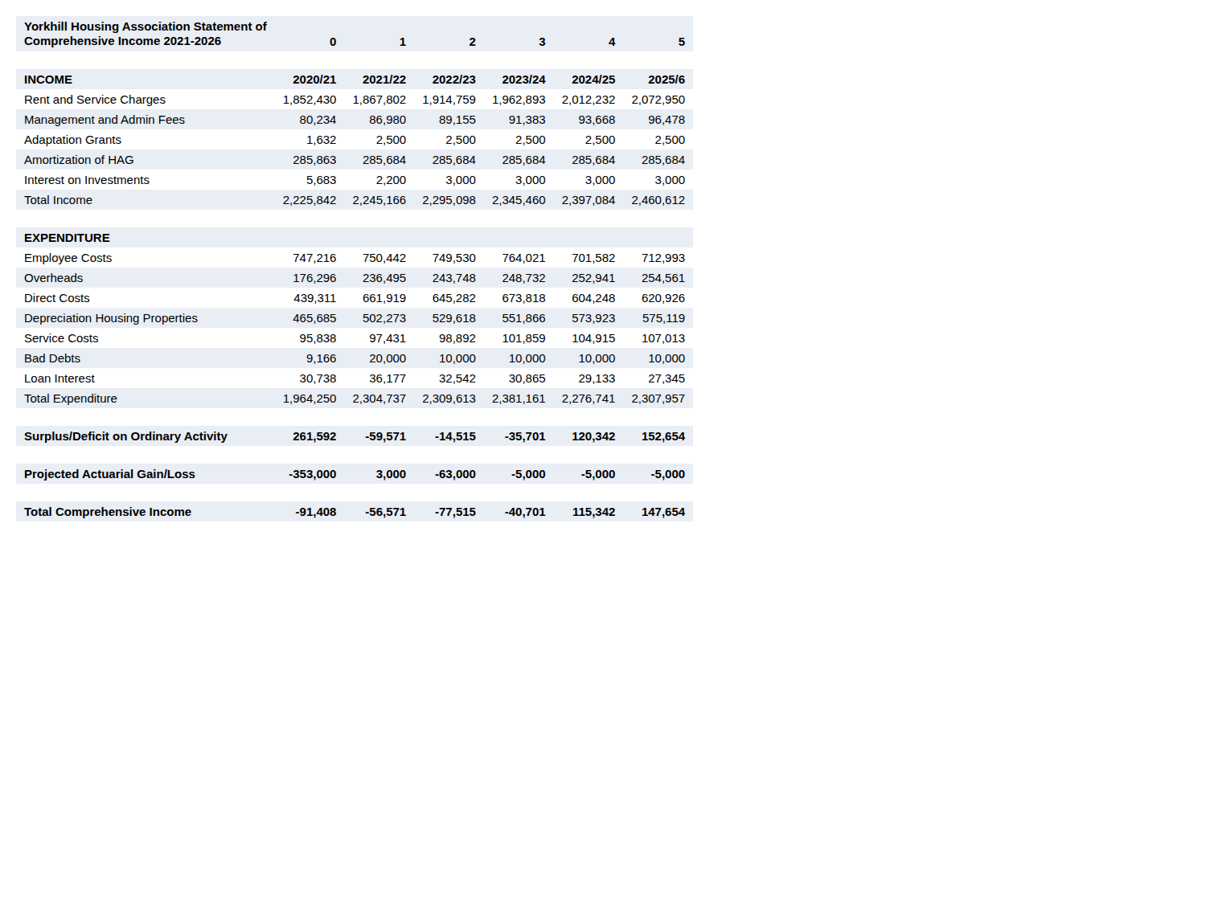| Yorkhill Housing Association Statement of Comprehensive Income 2021-2026 | 0 | 1 | 2 | 3 | 4 | 5 |
| --- | --- | --- | --- | --- | --- | --- |
| INCOME | 2020/21 | 2021/22 | 2022/23 | 2023/24 | 2024/25 | 2025/6 |
| Rent and Service Charges | 1,852,430 | 1,867,802 | 1,914,759 | 1,962,893 | 2,012,232 | 2,072,950 |
| Management and Admin Fees | 80,234 | 86,980 | 89,155 | 91,383 | 93,668 | 96,478 |
| Adaptation Grants | 1,632 | 2,500 | 2,500 | 2,500 | 2,500 | 2,500 |
| Amortization of HAG | 285,863 | 285,684 | 285,684 | 285,684 | 285,684 | 285,684 |
| Interest on Investments | 5,683 | 2,200 | 3,000 | 3,000 | 3,000 | 3,000 |
| Total Income | 2,225,842 | 2,245,166 | 2,295,098 | 2,345,460 | 2,397,084 | 2,460,612 |
| EXPENDITURE | | | | | | |
| Employee Costs | 747,216 | 750,442 | 749,530 | 764,021 | 701,582 | 712,993 |
| Overheads | 176,296 | 236,495 | 243,748 | 248,732 | 252,941 | 254,561 |
| Direct Costs | 439,311 | 661,919 | 645,282 | 673,818 | 604,248 | 620,926 |
| Depreciation Housing Properties | 465,685 | 502,273 | 529,618 | 551,866 | 573,923 | 575,119 |
| Service Costs | 95,838 | 97,431 | 98,892 | 101,859 | 104,915 | 107,013 |
| Bad Debts | 9,166 | 20,000 | 10,000 | 10,000 | 10,000 | 10,000 |
| Loan Interest | 30,738 | 36,177 | 32,542 | 30,865 | 29,133 | 27,345 |
| Total Expenditure | 1,964,250 | 2,304,737 | 2,309,613 | 2,381,161 | 2,276,741 | 2,307,957 |
| Surplus/Deficit on Ordinary Activity | 261,592 | -59,571 | -14,515 | -35,701 | 120,342 | 152,654 |
| Projected Actuarial Gain/Loss | -353,000 | 3,000 | -63,000 | -5,000 | -5,000 | -5,000 |
| Total Comprehensive Income | -91,408 | -56,571 | -77,515 | -40,701 | 115,342 | 147,654 |